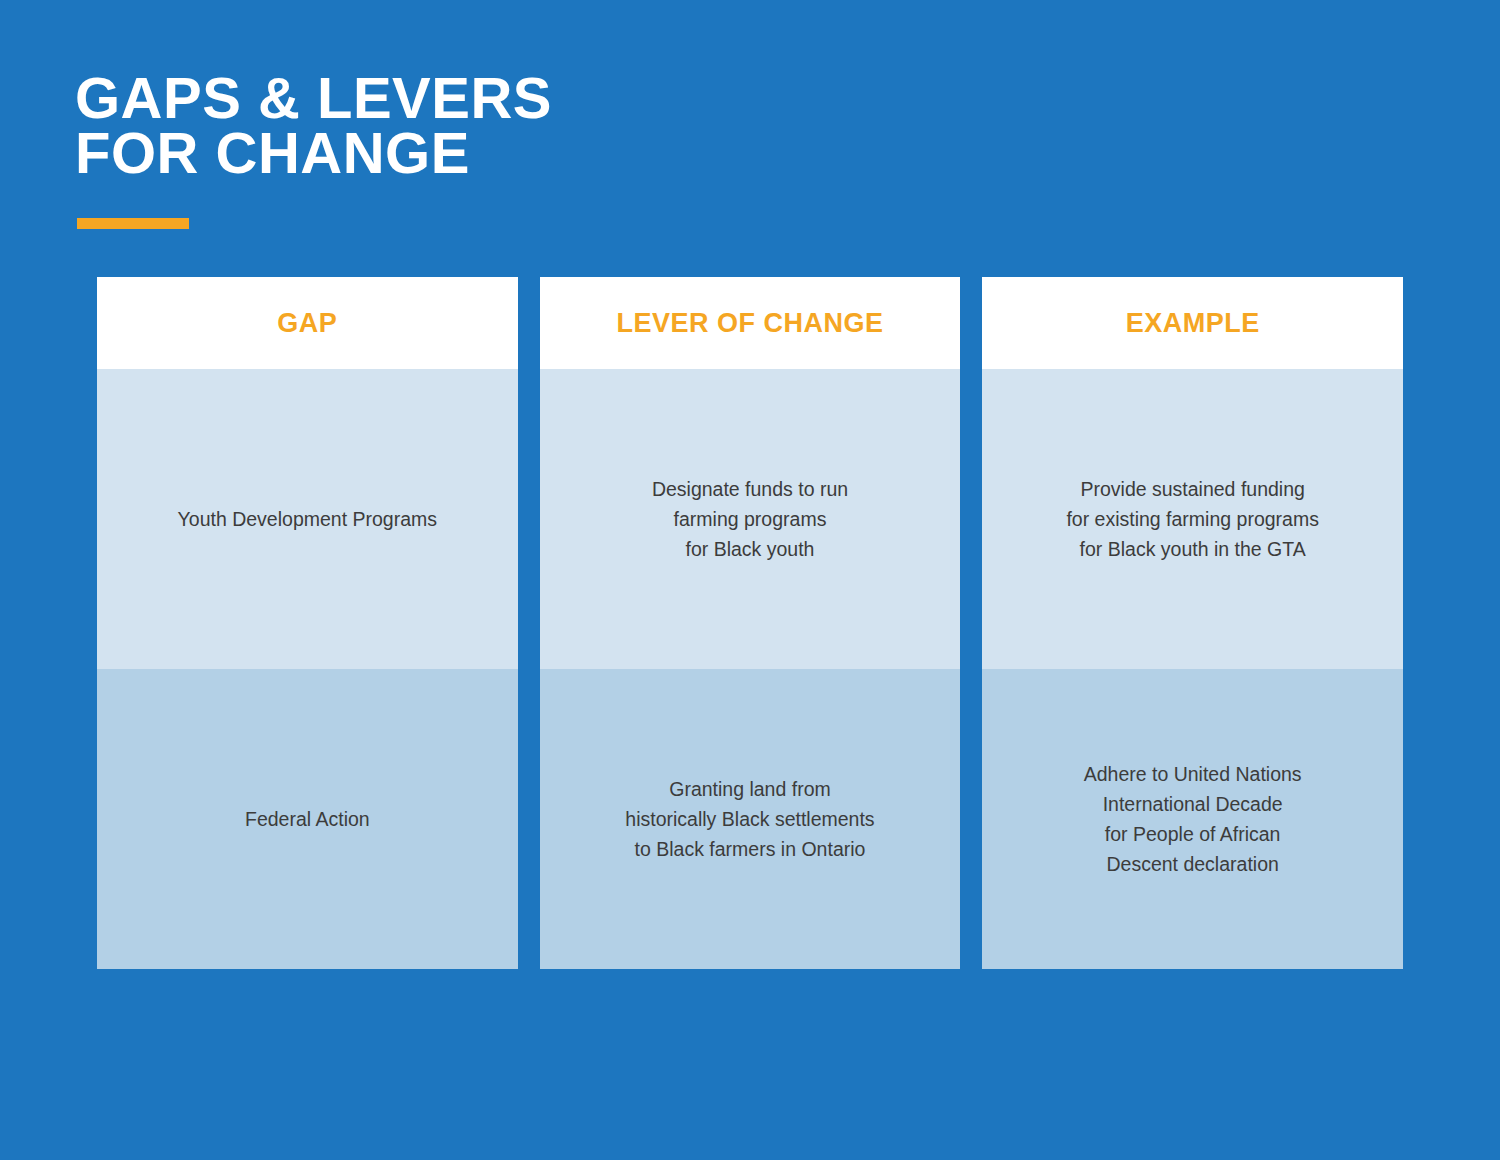Gaps & Levers
for Change
Gaps, levers of change, and examples
| Gap | Lever of Change | Example |
| --- | --- | --- |
| Youth Development Programs | Designate funds to run farming programs for Black youth | Provide sustained funding for existing farming programs for Black youth in the GTA |
| Federal Action | Granting land from historically Black settlements to Black farmers in Ontario | Adhere to United Nations International Decade for People of African Descent declaration |